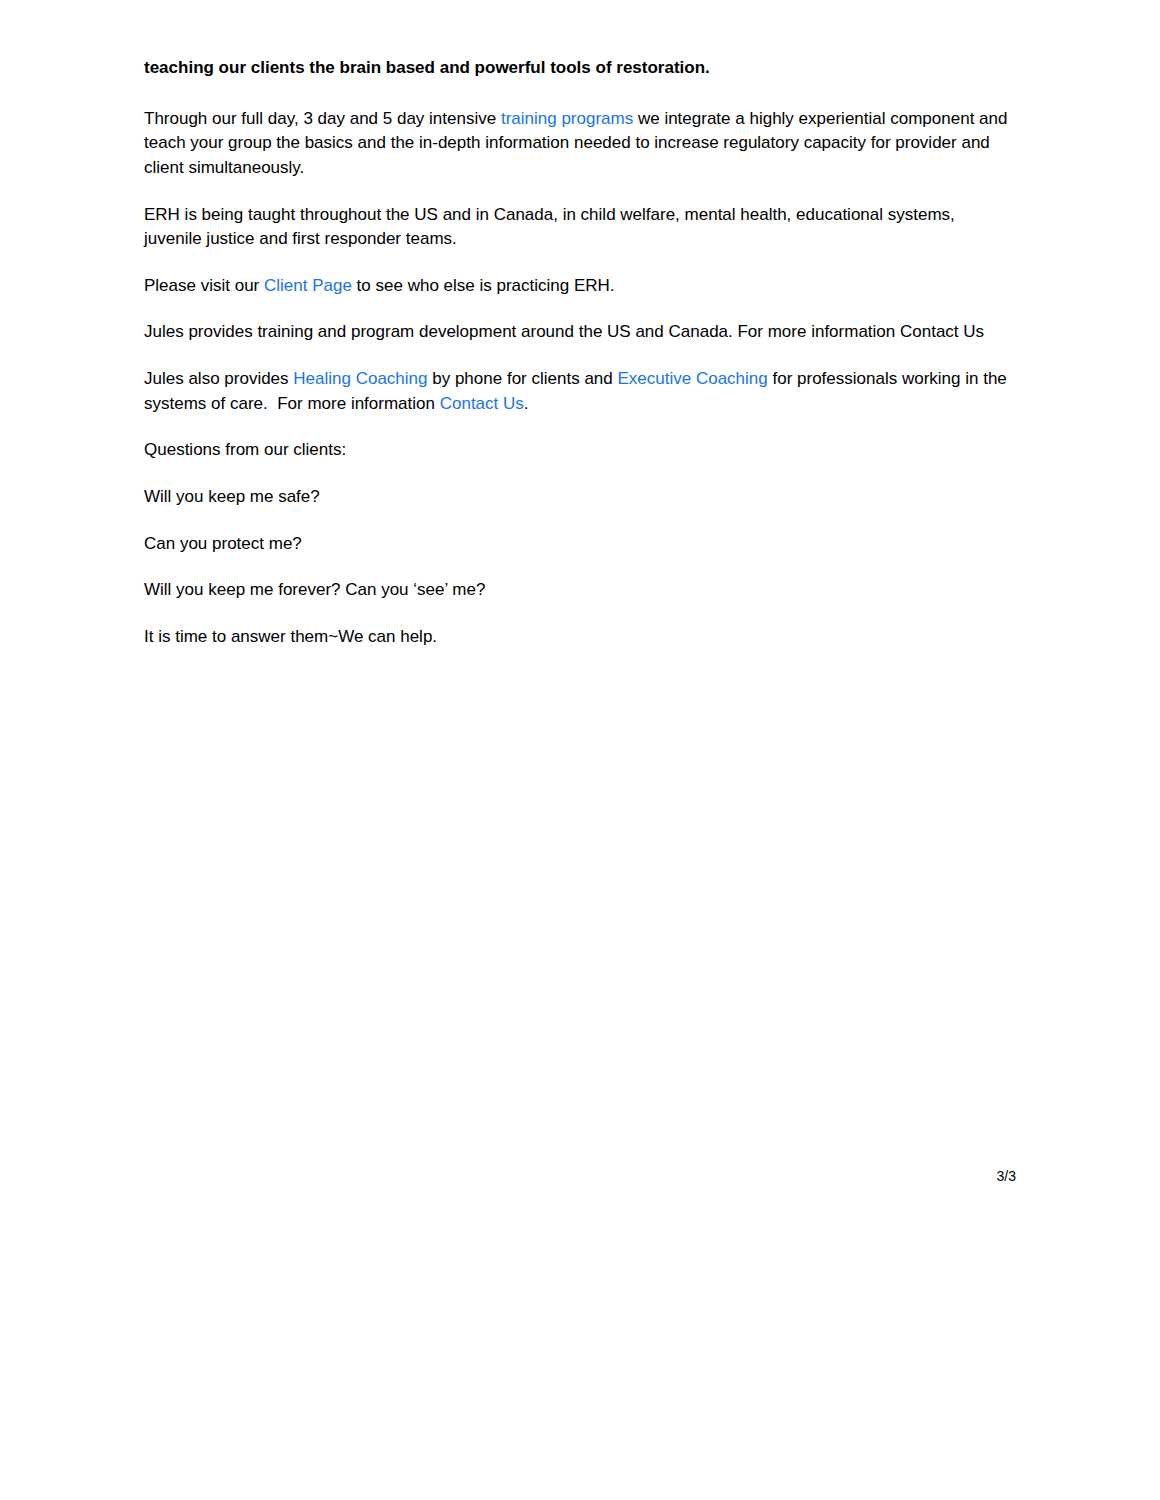teaching our clients the brain based and powerful tools of restoration.
Through our full day, 3 day and 5 day intensive training programs we integrate a highly experiential component and teach your group the basics and the in-depth information needed to increase regulatory capacity for provider and client simultaneously.
ERH is being taught throughout the US and in Canada, in child welfare, mental health, educational systems, juvenile justice and first responder teams.
Please visit our Client Page to see who else is practicing ERH.
Jules provides training and program development around the US and Canada. For more information Contact Us
Jules also provides Healing Coaching by phone for clients and Executive Coaching for professionals working in the systems of care. For more information Contact Us.
Questions from our clients:
Will you keep me safe?
Can you protect me?
Will you keep me forever? Can you ‘see’ me?
It is time to answer them~We can help.
3/3